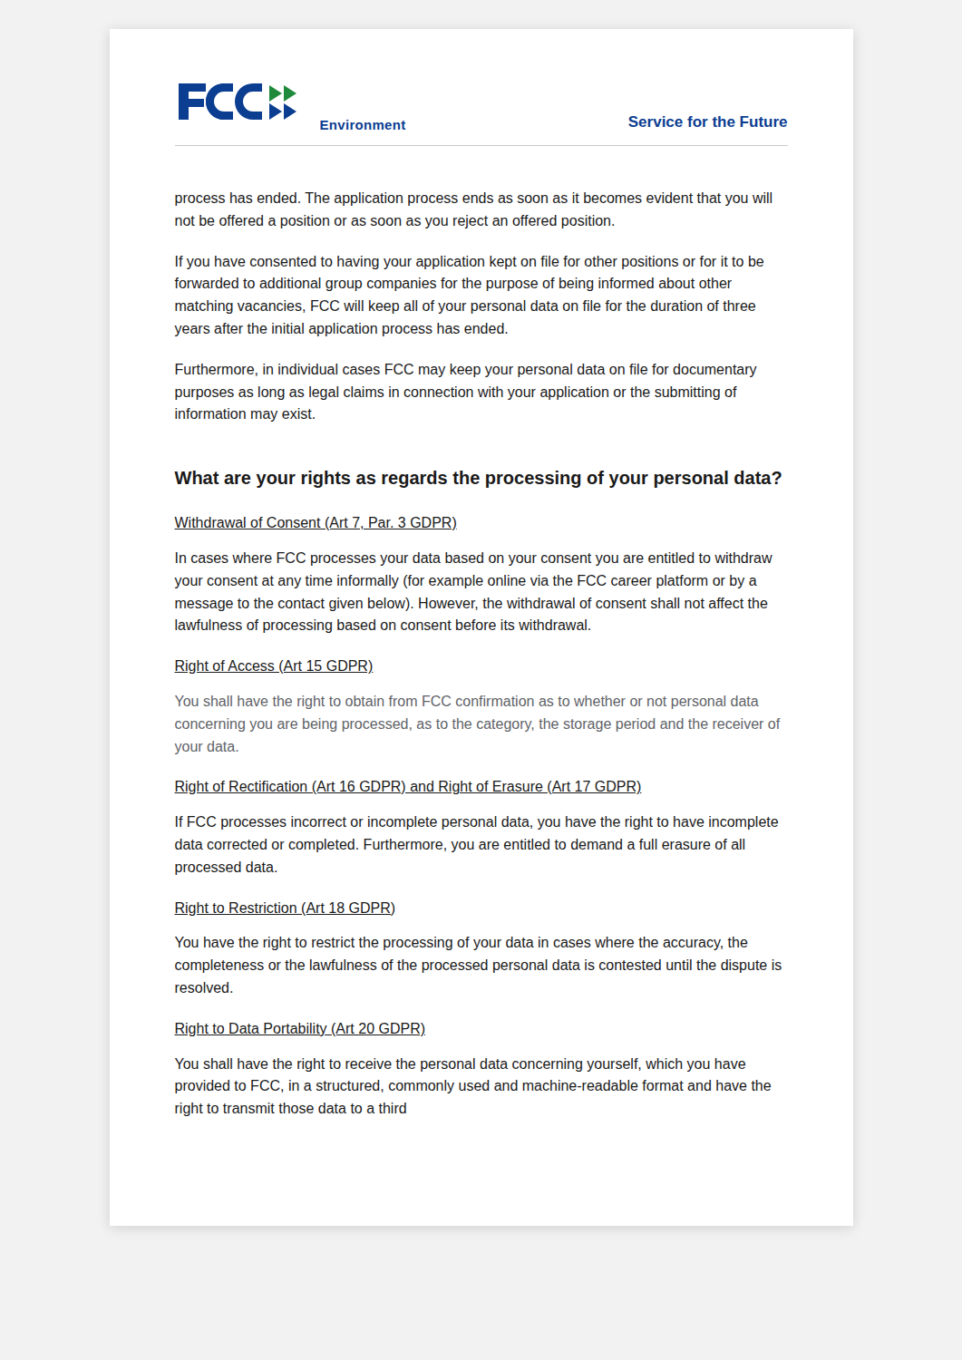Environment
Service for the Future
process has ended. The application process ends as soon as it becomes evident that you will not be offered a position or as soon as you reject an offered position.
If you have consented to having your application kept on file for other positions or for it to be forwarded to additional group companies for the purpose of being informed about other matching vacancies, FCC will keep all of your personal data on file for the duration of three years after the initial application process has ended.
Furthermore, in individual cases FCC may keep your personal data on file for documentary purposes as long as legal claims in connection with your application or the submitting of information may exist.
What are your rights as regards the processing of your personal data?
Withdrawal of Consent (Art 7, Par. 3 GDPR)
In cases where FCC processes your data based on your consent you are entitled to withdraw your consent at any time informally (for example online via the FCC career platform or by a message to the contact given below). However, the withdrawal of consent shall not affect the lawfulness of processing based on consent before its withdrawal.
Right of Access (Art 15 GDPR)
You shall have the right to obtain from FCC confirmation as to whether or not personal data concerning you are being processed, as to the category, the storage period and the receiver of your data.
Right of Rectification (Art 16 GDPR) and Right of Erasure (Art 17 GDPR)
If FCC processes incorrect or incomplete personal data, you have the right to have incomplete data corrected or completed. Furthermore, you are entitled to demand a full erasure of all processed data.
Right to Restriction (Art 18 GDPR)
You have the right to restrict the processing of your data in cases where the accuracy, the completeness or the lawfulness of the processed personal data is contested until the dispute is resolved.
Right to Data Portability (Art 20 GDPR)
You shall have the right to receive the personal data concerning yourself, which you have provided to FCC, in a structured, commonly used and machine-readable format and have the right to transmit those data to a third